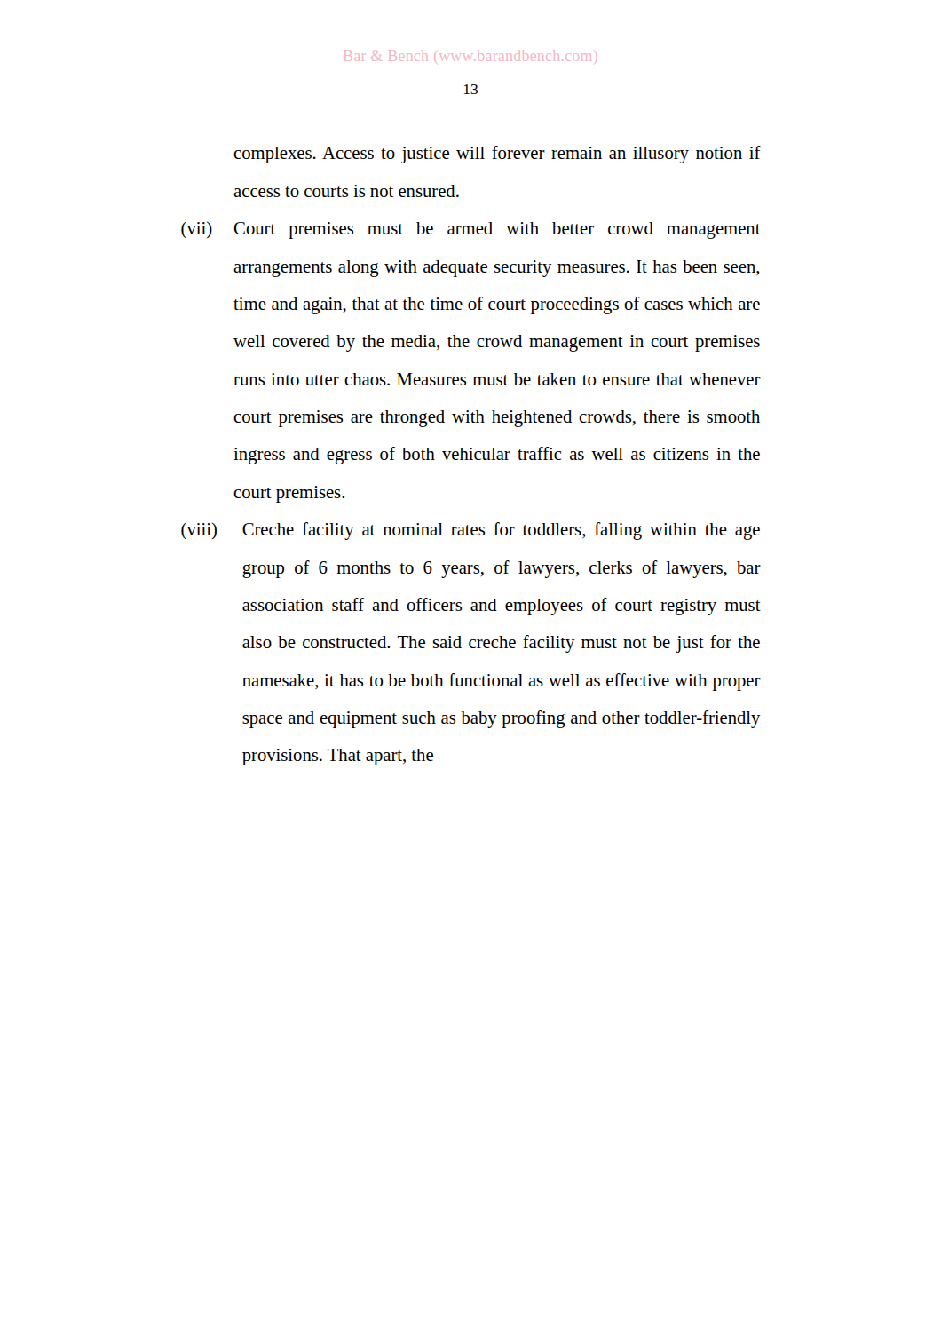Bar & Bench (www.barandbench.com)
13
complexes. Access to justice will forever remain an illusory notion if access to courts is not ensured.
(vii)
Court premises must be armed with better crowd management arrangements along with adequate security measures. It has been seen, time and again, that at the time of court proceedings of cases which are well covered by the media, the crowd management in court premises runs into utter chaos. Measures must be taken to ensure that whenever court premises are thronged with heightened crowds, there is smooth ingress and egress of both vehicular traffic as well as citizens in the court premises.
(viii)
Creche facility at nominal rates for toddlers, falling within the age group of 6 months to 6 years, of lawyers, clerks of lawyers, bar association staff and officers and employees of court registry must also be constructed. The said creche facility must not be just for the namesake, it has to be both functional as well as effective with proper space and equipment such as baby proofing and other toddler-friendly provisions. That apart, the